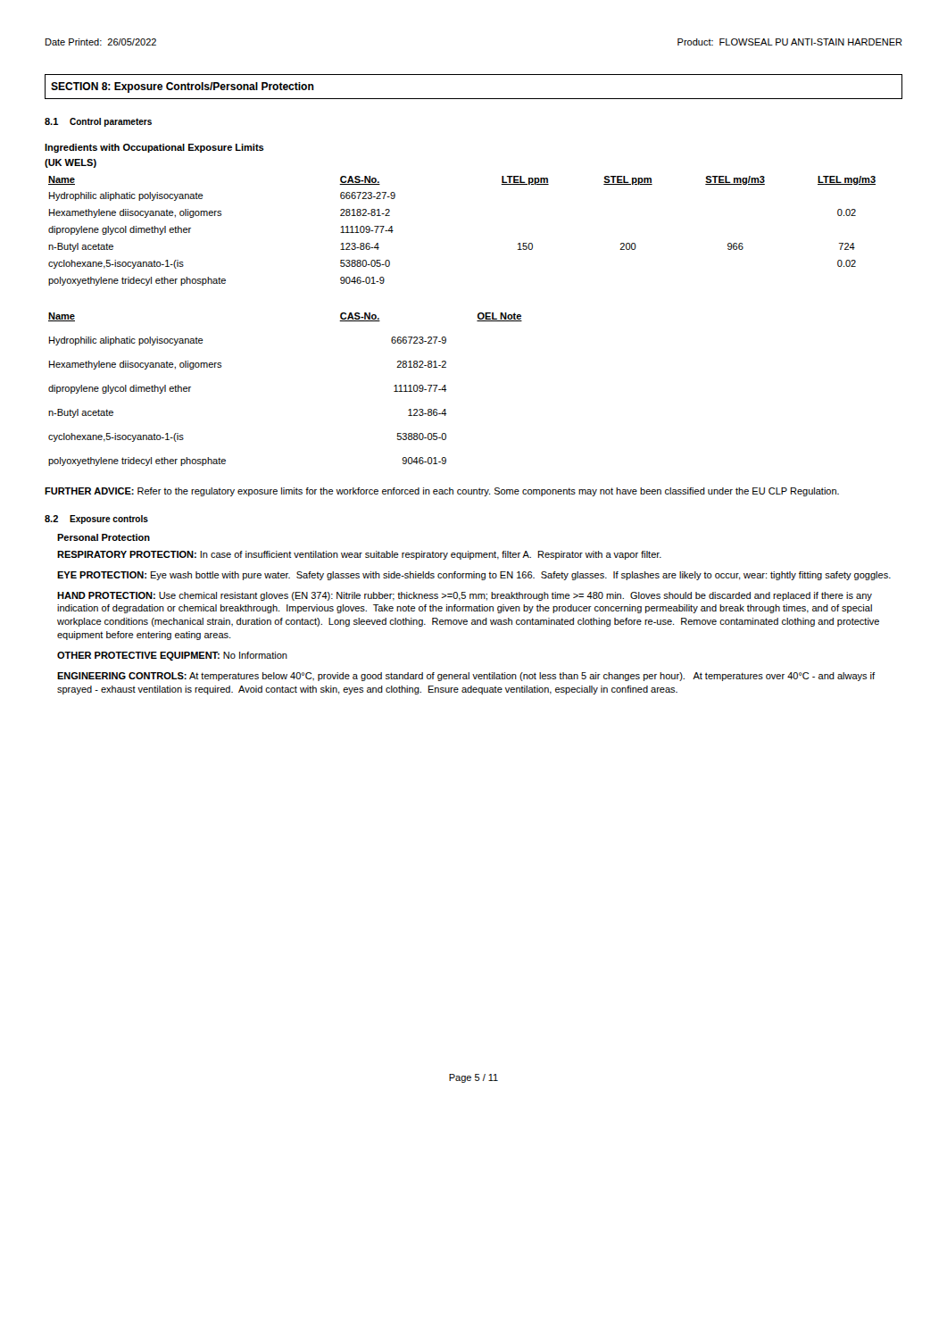Date Printed: 26/05/2022
Product: FLOWSEAL PU ANTI-STAIN HARDENER
SECTION 8: Exposure Controls/Personal Protection
8.1 Control parameters
Ingredients with Occupational Exposure Limits
(UK WELS)
| Name | CAS-No. | LTEL ppm | STEL ppm | STEL mg/m3 | LTEL mg/m3 |
| --- | --- | --- | --- | --- | --- |
| Hydrophilic aliphatic polyisocyanate | 666723-27-9 | | | | |
| Hexamethylene diisocyanate, oligomers | 28182-81-2 | | | | 0.02 |
| dipropylene glycol dimethyl ether | 111109-77-4 | | | | |
| n-Butyl acetate | 123-86-4 | 150 | 200 | 966 | 724 |
| cyclohexane,5-isocyanato-1-(is | 53880-05-0 | | | | 0.02 |
| polyoxyethylene tridecyl ether phosphate | 9046-01-9 | | | | |
| Name | CAS-No. | OEL Note |
| --- | --- | --- |
| Hydrophilic aliphatic polyisocyanate | 666723-27-9 | |
| Hexamethylene diisocyanate, oligomers | 28182-81-2 | |
| dipropylene glycol dimethyl ether | 111109-77-4 | |
| n-Butyl acetate | 123-86-4 | |
| cyclohexane,5-isocyanato-1-(is | 53880-05-0 | |
| polyoxyethylene tridecyl ether phosphate | 9046-01-9 | |
FURTHER ADVICE: Refer to the regulatory exposure limits for the workforce enforced in each country. Some components may not have been classified under the EU CLP Regulation.
8.2 Exposure controls
Personal Protection
RESPIRATORY PROTECTION: In case of insufficient ventilation wear suitable respiratory equipment, filter A. Respirator with a vapor filter.
EYE PROTECTION: Eye wash bottle with pure water. Safety glasses with side-shields conforming to EN 166. Safety glasses. If splashes are likely to occur, wear: tightly fitting safety goggles.
HAND PROTECTION: Use chemical resistant gloves (EN 374): Nitrile rubber; thickness >=0,5 mm; breakthrough time >= 480 min. Gloves should be discarded and replaced if there is any indication of degradation or chemical breakthrough. Impervious gloves. Take note of the information given by the producer concerning permeability and break through times, and of special workplace conditions (mechanical strain, duration of contact). Long sleeved clothing. Remove and wash contaminated clothing before re-use. Remove contaminated clothing and protective equipment before entering eating areas.
OTHER PROTECTIVE EQUIPMENT: No Information
ENGINEERING CONTROLS: At temperatures below 40°C, provide a good standard of general ventilation (not less than 5 air changes per hour). At temperatures over 40°C - and always if sprayed - exhaust ventilation is required. Avoid contact with skin, eyes and clothing. Ensure adequate ventilation, especially in confined areas.
Page 5 / 11